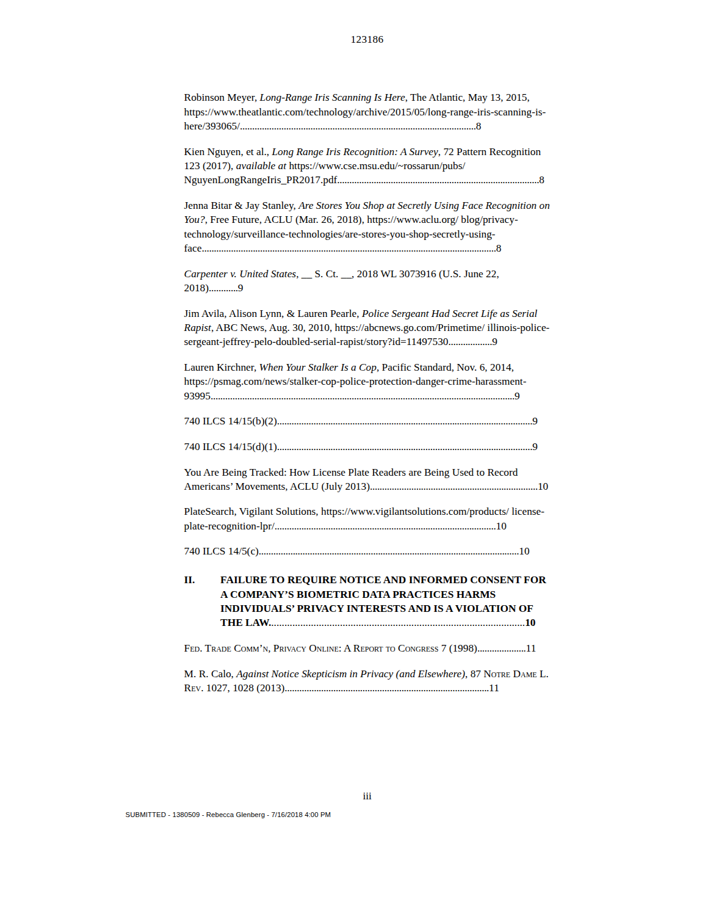123186
Robinson Meyer, Long-Range Iris Scanning Is Here, The Atlantic, May 13, 2015, https://www.theatlantic.com/technology/archive/2015/05/long-range-iris-scanning-is-here/393065/................................................................................................. 8
Kien Nguyen, et al., Long Range Iris Recognition: A Survey, 72 Pattern Recognition 123 (2017), available at https://www.cse.msu.edu/~rossarun/pubs/ NguyenLongRangeIris_PR2017.pdf................................................................................... 8
Jenna Bitar & Jay Stanley, Are Stores You Shop at Secretly Using Face Recognition on You?, Free Future, ACLU (Mar. 26, 2018), https://www.aclu.org/ blog/privacy-technology/surveillance-technologies/are-stores-you-shop-secretly-using-face......................................................................................................................... 8
Carpenter v. United States, __ S. Ct. __, 2018 WL 3073916 (U.S. June 22, 2018)............ 9
Jim Avila, Alison Lynn, & Lauren Pearle, Police Sergeant Had Secret Life as Serial Rapist, ABC News, Aug. 30, 2010, https://abcnews.go.com/Primetime/ illinois-police-sergeant-jeffrey-pelo-doubled-serial-rapist/story?id=11497530.................. 9
Lauren Kirchner, When Your Stalker Is a Cop, Pacific Standard, Nov. 6, 2014, https://psmag.com/news/stalker-cop-police-protection-danger-crime-harassment-93995............................................................................................................................. 9
740 ILCS 14/15(b)(2)......................................................................................................... 9
740 ILCS 14/15(d)(1)......................................................................................................... 9
You Are Being Tracked: How License Plate Readers are Being Used to Record Americans’ Movements, ACLU (July 2013)..................................................................... 10
PlateSearch, Vigilant Solutions, https://www.vigilantsolutions.com/products/ license-plate-recognition-lpr/........................................................................................... 10
740 ILCS 14/5(c)........................................................................................................... 10
II.
FAILURE TO REQUIRE NOTICE AND INFORMED CONSENT FOR A COMPANY’S BIOMETRIC DATA PRACTICES HARMS INDIVIDUALS’ PRIVACY INTERESTS AND IS A VIOLATION OF THE LAW................................................................................................. 10
Fed. Trade Comm’n, Privacy Online: A Report to Congress 7 (1998).................... 11
M. R. Calo, Against Notice Skepticism in Privacy (and Elsewhere), 87 Notre Dame L. Rev. 1027, 1028 (2013).................................................................................... 11
iii
SUBMITTED - 1380509 - Rebecca Glenberg - 7/16/2018 4:00 PM